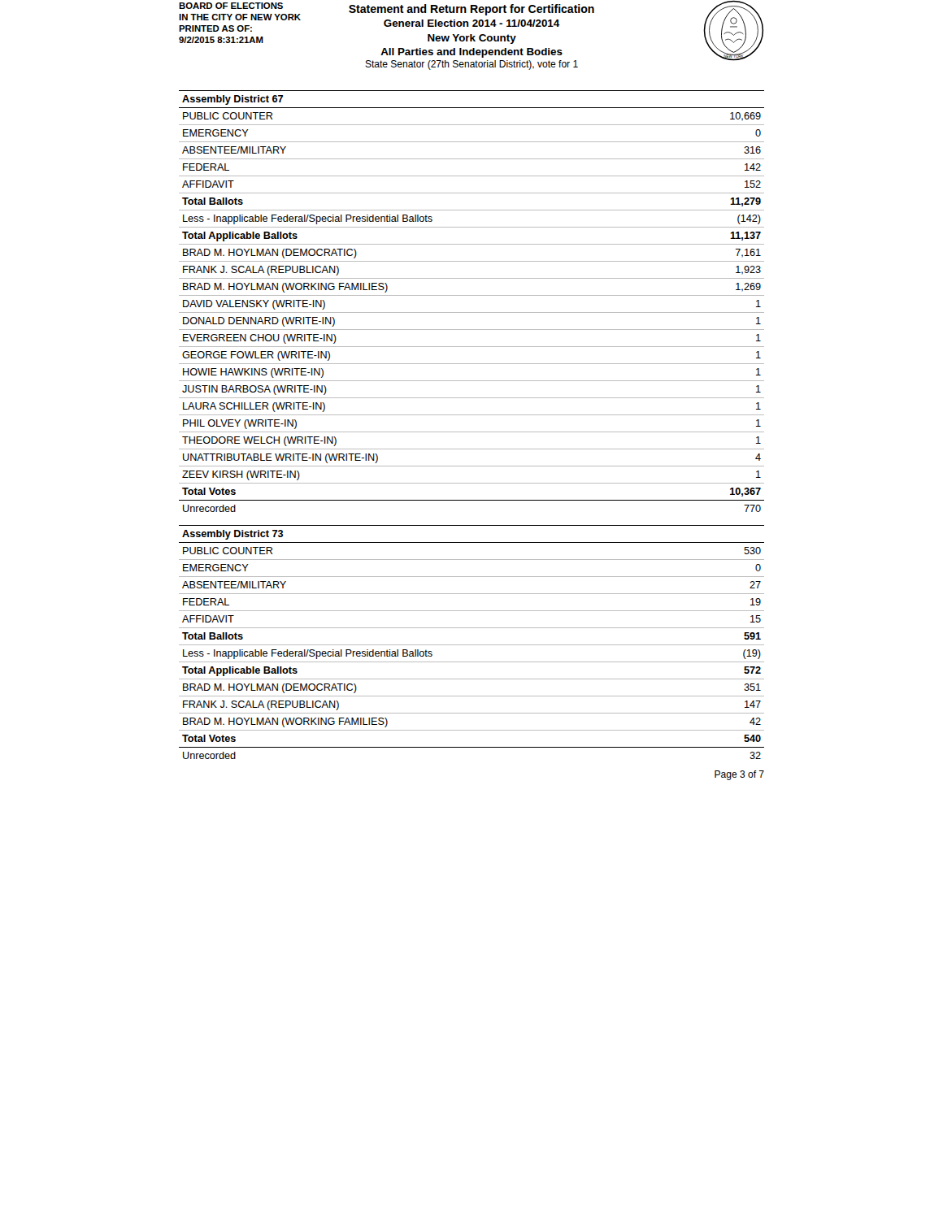BOARD OF ELECTIONS
IN THE CITY OF NEW YORK
PRINTED AS OF:
9/2/2015 8:31:21AM
Statement and Return Report for Certification
General Election 2014 - 11/04/2014
New York County
All Parties and Independent Bodies
State Senator (27th Senatorial District), vote for 1
NEW YORK
Assembly District 67
| PUBLIC COUNTER | 10,669 |
| EMERGENCY | 0 |
| ABSENTEE/MILITARY | 316 |
| FEDERAL | 142 |
| AFFIDAVIT | 152 |
| Total Ballots | 11,279 |
| Less - Inapplicable Federal/Special Presidential Ballots | (142) |
| Total Applicable Ballots | 11,137 |
| BRAD M. HOYLMAN (DEMOCRATIC) | 7,161 |
| FRANK J. SCALA (REPUBLICAN) | 1,923 |
| BRAD M. HOYLMAN (WORKING FAMILIES) | 1,269 |
| DAVID VALENSKY (WRITE-IN) | 1 |
| DONALD DENNARD (WRITE-IN) | 1 |
| EVERGREEN CHOU (WRITE-IN) | 1 |
| GEORGE FOWLER (WRITE-IN) | 1 |
| HOWIE HAWKINS (WRITE-IN) | 1 |
| JUSTIN BARBOSA (WRITE-IN) | 1 |
| LAURA SCHILLER (WRITE-IN) | 1 |
| PHIL OLVEY (WRITE-IN) | 1 |
| THEODORE WELCH (WRITE-IN) | 1 |
| UNATTRIBUTABLE WRITE-IN (WRITE-IN) | 4 |
| ZEEV KIRSH (WRITE-IN) | 1 |
| Total Votes | 10,367 |
| Unrecorded | 770 |
Assembly District 73
| PUBLIC COUNTER | 530 |
| EMERGENCY | 0 |
| ABSENTEE/MILITARY | 27 |
| FEDERAL | 19 |
| AFFIDAVIT | 15 |
| Total Ballots | 591 |
| Less - Inapplicable Federal/Special Presidential Ballots | (19) |
| Total Applicable Ballots | 572 |
| BRAD M. HOYLMAN (DEMOCRATIC) | 351 |
| FRANK J. SCALA (REPUBLICAN) | 147 |
| BRAD M. HOYLMAN (WORKING FAMILIES) | 42 |
| Total Votes | 540 |
| Unrecorded | 32 |
Page 3 of 7